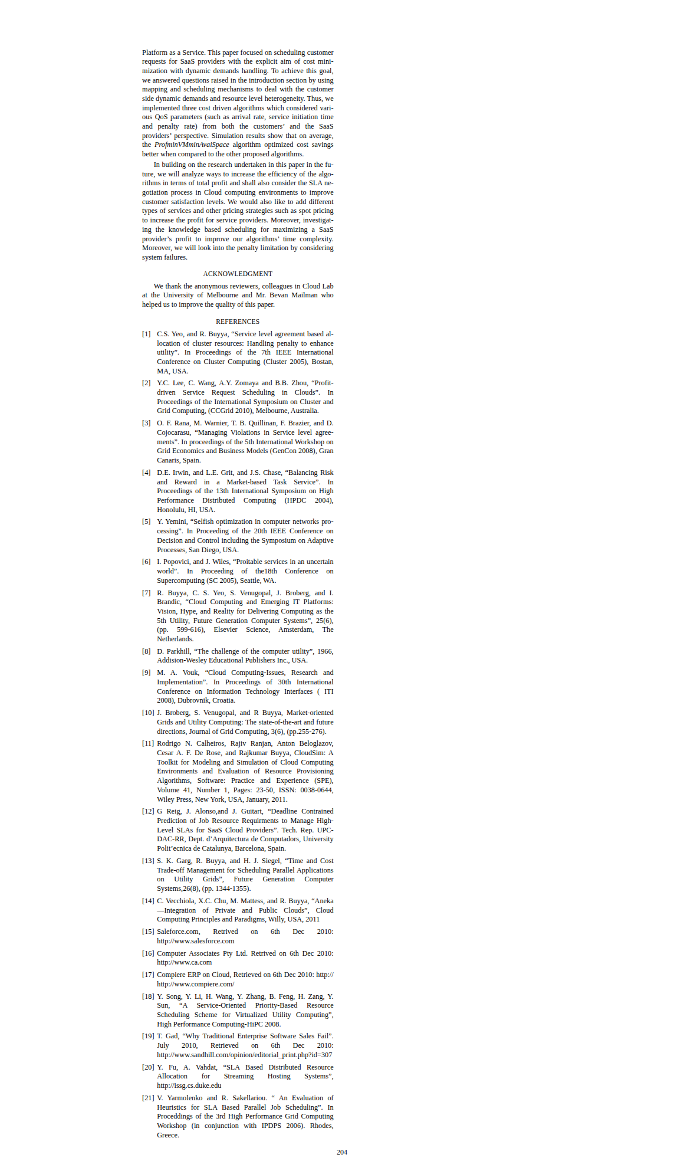Platform as a Service. This paper focused on scheduling customer requests for SaaS providers with the explicit aim of cost minimization with dynamic demands handling. To achieve this goal, we answered questions raised in the introduction section by using mapping and scheduling mechanisms to deal with the customer side dynamic demands and resource level heterogeneity. Thus, we implemented three cost driven algorithms which considered various QoS parameters (such as arrival rate, service initiation time and penalty rate) from both the customers’ and the SaaS providers’ perspective. Simulation results show that on average, the ProfminVMminAvaiSpace algorithm optimized cost savings better when compared to the other proposed algorithms.
In building on the research undertaken in this paper in the future, we will analyze ways to increase the efficiency of the algorithms in terms of total profit and shall also consider the SLA negotiation process in Cloud computing environments to improve customer satisfaction levels. We would also like to add different types of services and other pricing strategies such as spot pricing to increase the profit for service providers. Moreover, investigating the knowledge based scheduling for maximizing a SaaS provider’s profit to improve our algorithms’ time complexity. Moreover, we will look into the penalty limitation by considering system failures.
Acknowledgment
We thank the anonymous reviewers, colleagues in Cloud Lab at the University of Melbourne and Mr. Bevan Mailman who helped us to improve the quality of this paper.
References
C.S. Yeo, and R. Buyya, “Service level agreement based allocation of cluster resources: Handling penalty to enhance utility”. In Proceedings of the 7th IEEE International Conference on Cluster Computing (Cluster 2005), Bostan, MA, USA.
Y.C. Lee, C. Wang, A.Y. Zomaya and B.B. Zhou, “Profit-driven Service Request Scheduling in Clouds”. In Proceedings of the International Symposium on Cluster and Grid Computing, (CCGrid 2010), Melbourne, Australia.
O. F. Rana, M. Warnier, T. B. Quillinan, F. Brazier, and D. Cojocarasu, “Managing Violations in Service level agreements”. In proceedings of the 5th International Workshop on Grid Economics and Business Models (GenCon 2008), Gran Canaris, Spain.
D.E. Irwin, and L.E. Grit, and J.S. Chase, “Balancing Risk and Reward in a Market-based Task Service”. In Proceedings of the 13th International Symposium on High Performance Distributed Computing (HPDC 2004), Honolulu, HI, USA.
Y. Yemini, “Selfish optimization in computer networks processing”. In Proceeding of the 20th IEEE Conference on Decision and Control including the Symposium on Adaptive Processes, San Diego, USA.
I. Popovici, and J. Wiles, “Proitable services in an uncertain world”. In Proceeding of the18th Conference on Supercomputing (SC 2005), Seattle, WA.
R. Buyya, C. S. Yeo, S. Venugopal, J. Broberg, and I. Brandic, “Cloud Computing and Emerging IT Platforms: Vision, Hype, and Reality for Delivering Computing as the 5th Utility, Future Generation Computer Systems”, 25(6), (pp. 599-616), Elsevier Science, Amsterdam, The Netherlands.
D. Parkhill, “The challenge of the computer utility”, 1966, Addision-Wesley Educational Publishers Inc., USA.
M. A. Vouk, “Cloud Computing-Issues, Research and Implementation”. In Proceedings of 30th International Conference on Information Technology Interfaces ( ITI 2008), Dubrovnik, Croatia.
J. Broberg, S. Venugopal, and R Buyya, Market-oriented Grids and Utility Computing: The state-of-the-art and future directions, Journal of Grid Computing, 3(6), (pp.255-276).
Rodrigo N. Calheiros, Rajiv Ranjan, Anton Beloglazov, Cesar A. F. De Rose, and Rajkumar Buyya, CloudSim: A Toolkit for Modeling and Simulation of Cloud Computing Environments and Evaluation of Resource Provisioning Algorithms, Software: Practice and Experience (SPE), Volume 41, Number 1, Pages: 23-50, ISSN: 0038-0644, Wiley Press, New York, USA, January, 2011.
G Reig, J. Alonso,and J. Guitart, “Deadline Contrained Prediction of Job Resource Requirments to Manage High-Level SLAs for SaaS Cloud Providers”. Tech. Rep. UPC-DAC-RR, Dept. d’Arquitectura de Computadors, University Polit’ecnica de Catalunya, Barcelona, Spain.
S. K. Garg, R. Buyya, and H. J. Siegel, “Time and Cost Trade-off Management for Scheduling Parallel Applications on Utility Grids”, Future Generation Computer Systems,26(8), (pp. 1344-1355).
C. Vecchiola, X.C. Chu, M. Mattess, and R. Buyya, “Aneka—Integration of Private and Public Clouds”, Cloud Computing Principles and Paradigms, Willy, USA, 2011
Saleforce.com, Retrived on 6th Dec 2010: http://www.salesforce.com
Computer Associates Pty Ltd. Retrived on 6th Dec 2010: http://www.ca.com
Compiere ERP on Cloud, Retrieved on 6th Dec 2010: http:// http://www.compiere.com/
Y. Song, Y. Li, H. Wang, Y. Zhang, B. Feng, H. Zang, Y. Sun, “A Service-Oriented Priority-Based Resource Scheduling Scheme for Virtualized Utility Computing”, High Performance Computing-HiPC 2008.
T. Gad, “Why Traditional Enterprise Software Sales Fail”. July 2010, Retrieved on 6th Dec 2010: http://www.sandhill.com/opinion/editorial_print.php?id=307
Y. Fu, A. Vahdat, “SLA Based Distributed Resource Allocation for Streaming Hosting Systems”, http://issg.cs.duke.edu
V. Yarmolenko and R. Sakellariou. “ An Evaluation of Heuristics for SLA Based Parallel Job Scheduling”. In Proceddings of the 3rd High Performance Grid Computing Workshop (in conjunction with IPDPS 2006). Rhodes, Greece.
204